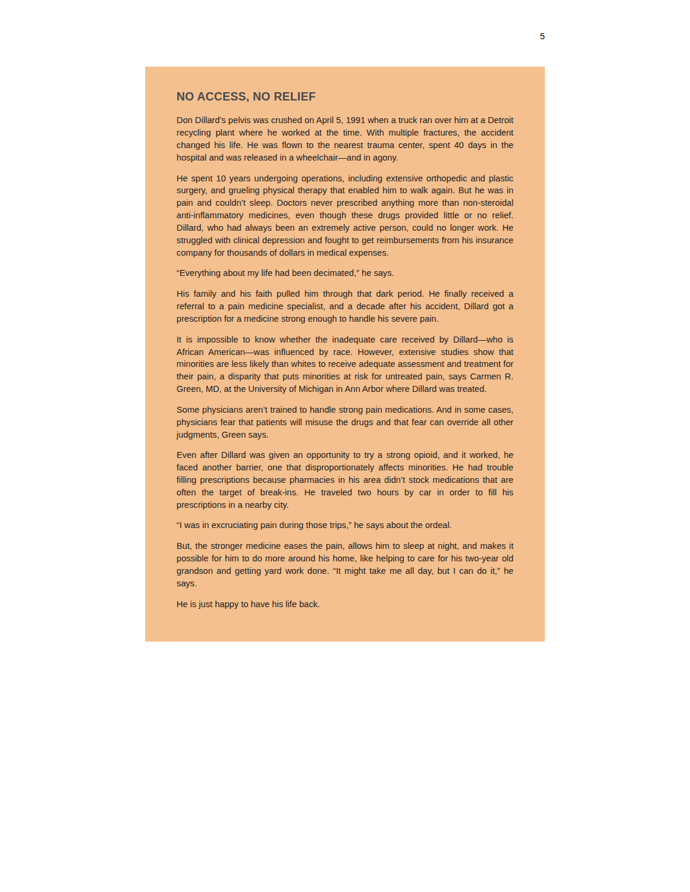5
NO ACCESS, NO RELIEF
Don Dillard’s pelvis was crushed on April 5, 1991 when a truck ran over him at a Detroit recycling plant where he worked at the time. With multiple fractures, the accident changed his life. He was flown to the nearest trauma center, spent 40 days in the hospital and was released in a wheelchair—and in agony.
He spent 10 years undergoing operations, including extensive orthopedic and plastic surgery, and grueling physical therapy that enabled him to walk again. But he was in pain and couldn’t sleep. Doctors never prescribed anything more than non-steroidal anti-inflammatory medicines, even though these drugs provided little or no relief. Dillard, who had always been an extremely active person, could no longer work. He struggled with clinical depression and fought to get reimbursements from his insurance company for thousands of dollars in medical expenses.
“Everything about my life had been decimated,” he says.
His family and his faith pulled him through that dark period. He finally received a referral to a pain medicine specialist, and a decade after his accident, Dillard got a prescription for a medicine strong enough to handle his severe pain.
It is impossible to know whether the inadequate care received by Dillard—who is African American—was influenced by race. However, extensive studies show that minorities are less likely than whites to receive adequate assessment and treatment for their pain, a disparity that puts minorities at risk for untreated pain, says Carmen R. Green, MD, at the University of Michigan in Ann Arbor where Dillard was treated.
Some physicians aren’t trained to handle strong pain medications. And in some cases, physicians fear that patients will misuse the drugs and that fear can override all other judgments, Green says.
Even after Dillard was given an opportunity to try a strong opioid, and it worked, he faced another barrier, one that disproportionately affects minorities. He had trouble filling prescriptions because pharmacies in his area didn’t stock medications that are often the target of break-ins. He traveled two hours by car in order to fill his prescriptions in a nearby city.
“I was in excruciating pain during those trips,” he says about the ordeal.
But, the stronger medicine eases the pain, allows him to sleep at night, and makes it possible for him to do more around his home, like helping to care for his two-year old grandson and getting yard work done. “It might take me all day, but I can do it,” he says.
He is just happy to have his life back.